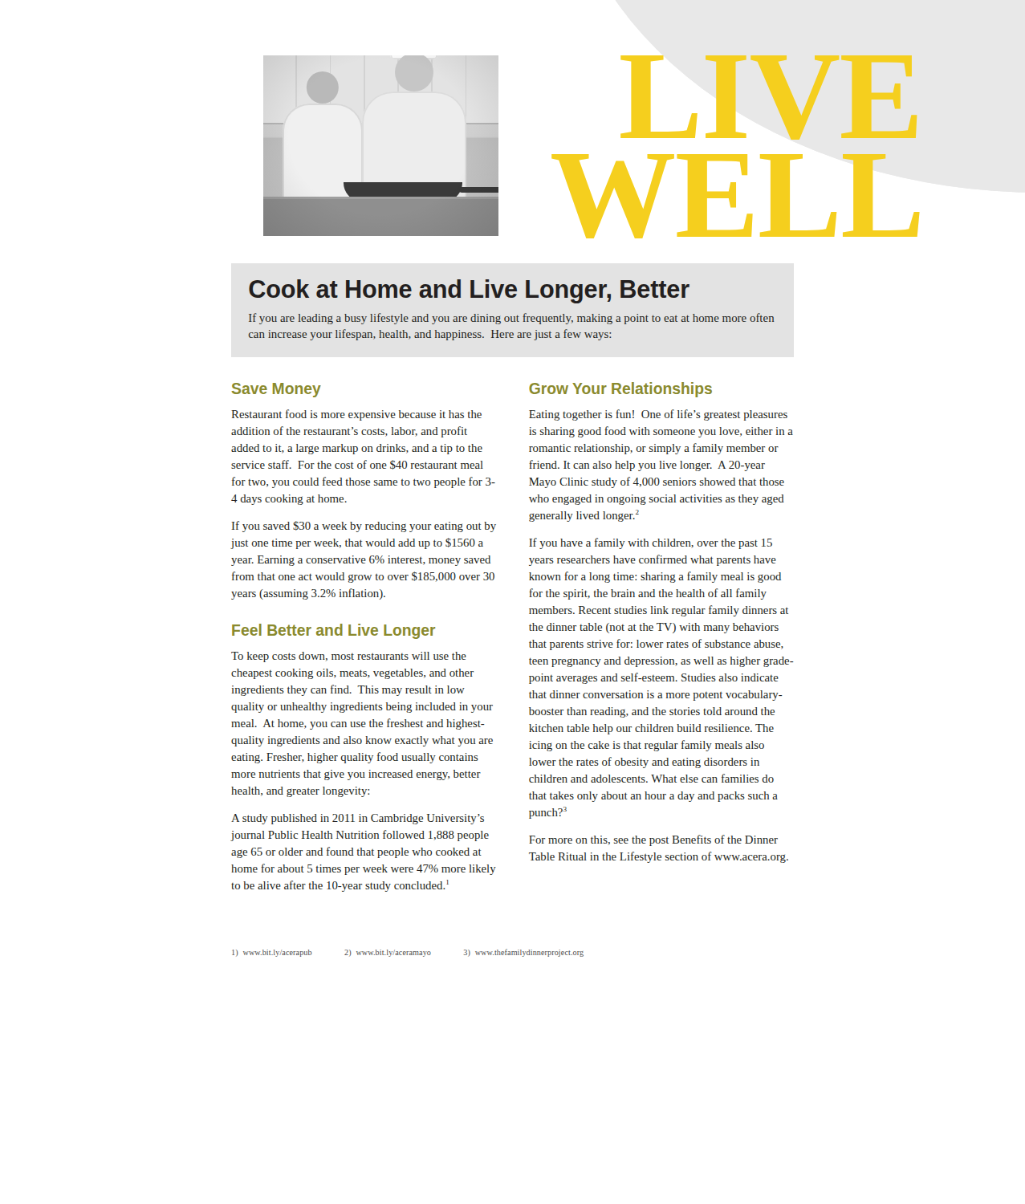LIVE WELL
Cook at Home and Live Longer, Better
If you are leading a busy lifestyle and you are dining out frequently, making a point to eat at home more often can increase your lifespan, health, and happiness. Here are just a few ways:
Save Money
Restaurant food is more expensive because it has the addition of the restaurant’s costs, labor, and profit added to it, a large markup on drinks, and a tip to the service staff. For the cost of one $40 restaurant meal for two, you could feed those same to two people for 3-4 days cooking at home.
If you saved $30 a week by reducing your eating out by just one time per week, that would add up to $1560 a year. Earning a conservative 6% interest, money saved from that one act would grow to over $185,000 over 30 years (assuming 3.2% inflation).
Feel Better and Live Longer
To keep costs down, most restaurants will use the cheapest cooking oils, meats, vegetables, and other ingredients they can find. This may result in low quality or unhealthy ingredients being included in your meal. At home, you can use the freshest and highest-quality ingredients and also know exactly what you are eating. Fresher, higher quality food usually contains more nutrients that give you increased energy, better health, and greater longevity:
A study published in 2011 in Cambridge University’s journal Public Health Nutrition followed 1,888 people age 65 or older and found that people who cooked at home for about 5 times per week were 47% more likely to be alive after the 10-year study concluded.1
Grow Your Relationships
Eating together is fun! One of life’s greatest pleasures is sharing good food with someone you love, either in a romantic relationship, or simply a family member or friend. It can also help you live longer. A 20-year Mayo Clinic study of 4,000 seniors showed that those who engaged in ongoing social activities as they aged generally lived longer.2
If you have a family with children, over the past 15 years researchers have confirmed what parents have known for a long time: sharing a family meal is good for the spirit, the brain and the health of all family members. Recent studies link regular family dinners at the dinner table (not at the TV) with many behaviors that parents strive for: lower rates of substance abuse, teen pregnancy and depression, as well as higher grade-point averages and self-esteem. Studies also indicate that dinner conversation is a more potent vocabulary-booster than reading, and the stories told around the kitchen table help our children build resilience. The icing on the cake is that regular family meals also lower the rates of obesity and eating disorders in children and adolescents. What else can families do that takes only about an hour a day and packs such a punch?3
For more on this, see the post Benefits of the Dinner Table Ritual in the Lifestyle section of www.acera.org.
1) www.bit.ly/acerapub
2) www.bit.ly/aceramayo
3) www.thefamilydinnerproject.org